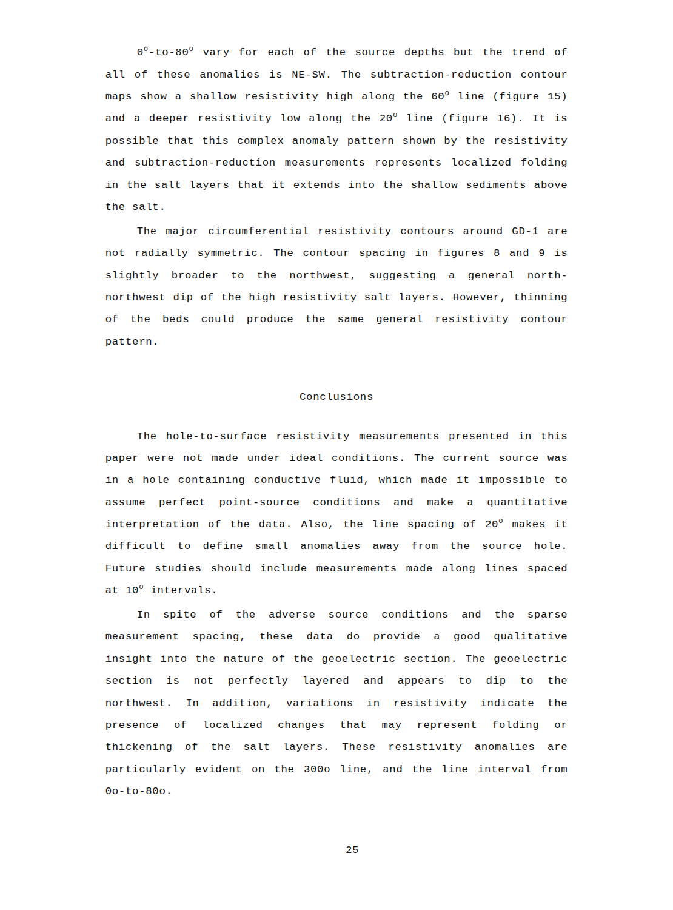0o-to-80o vary for each of the source depths but the trend of all of these anomalies is NE-SW. The subtraction-reduction contour maps show a shallow resistivity high along the 60o line (figure 15) and a deeper resistivity low along the 20o line (figure 16). It is possible that this complex anomaly pattern shown by the resistivity and subtraction-reduction measurements represents localized folding in the salt layers that it extends into the shallow sediments above the salt.
The major circumferential resistivity contours around GD-1 are not radially symmetric. The contour spacing in figures 8 and 9 is slightly broader to the northwest, suggesting a general north-northwest dip of the high resistivity salt layers. However, thinning of the beds could produce the same general resistivity contour pattern.
Conclusions
The hole-to-surface resistivity measurements presented in this paper were not made under ideal conditions. The current source was in a hole containing conductive fluid, which made it impossible to assume perfect point-source conditions and make a quantitative interpretation of the data. Also, the line spacing of 20o makes it difficult to define small anomalies away from the source hole. Future studies should include measurements made along lines spaced at 10o intervals.
In spite of the adverse source conditions and the sparse measurement spacing, these data do provide a good qualitative insight into the nature of the geoelectric section. The geoelectric section is not perfectly layered and appears to dip to the northwest. In addition, variations in resistivity indicate the presence of localized changes that may represent folding or thickening of the salt layers. These resistivity anomalies are particularly evident on the 300o line, and the line interval from 0o-to-80o.
25